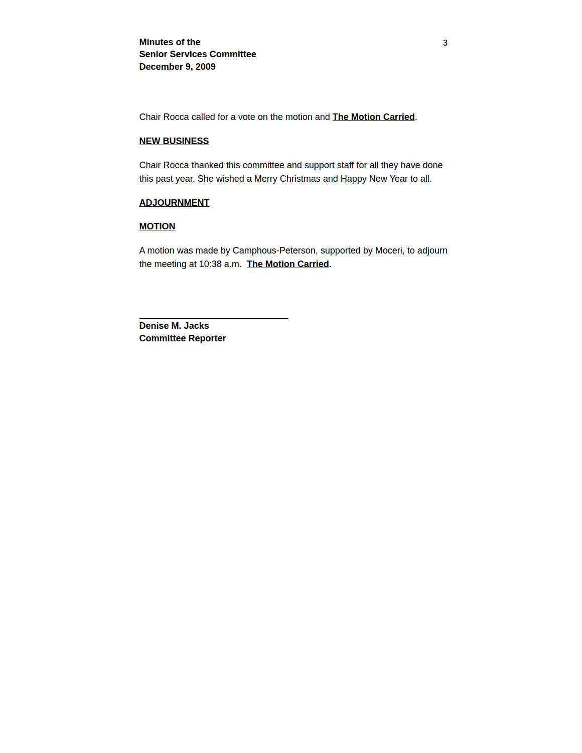Minutes of the
Senior Services Committee
December 9, 2009
3
Chair Rocca called for a vote on the motion and The Motion Carried.
NEW BUSINESS
Chair Rocca thanked this committee and support staff for all they have done this past year. She wished a Merry Christmas and Happy New Year to all.
ADJOURNMENT
MOTION
A motion was made by Camphous-Peterson, supported by Moceri, to adjourn the meeting at 10:38 a.m. The Motion Carried.
Denise M. Jacks
Committee Reporter